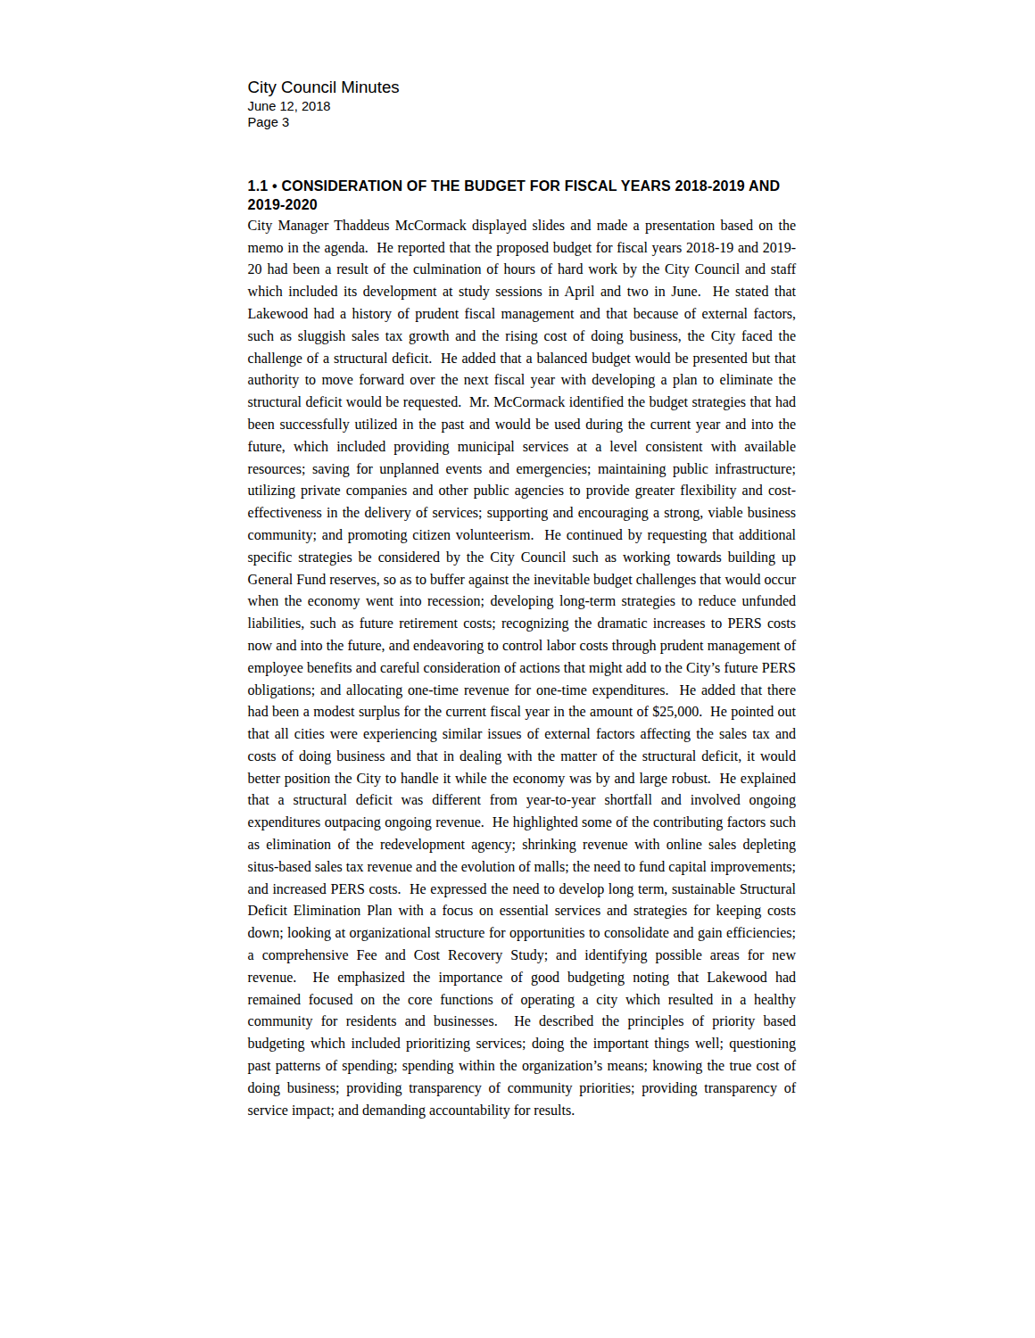City Council Minutes
June 12, 2018
Page 3
1.1 • CONSIDERATION OF THE BUDGET FOR FISCAL YEARS 2018-2019 AND 2019-2020
City Manager Thaddeus McCormack displayed slides and made a presentation based on the memo in the agenda. He reported that the proposed budget for fiscal years 2018-19 and 2019-20 had been a result of the culmination of hours of hard work by the City Council and staff which included its development at study sessions in April and two in June. He stated that Lakewood had a history of prudent fiscal management and that because of external factors, such as sluggish sales tax growth and the rising cost of doing business, the City faced the challenge of a structural deficit. He added that a balanced budget would be presented but that authority to move forward over the next fiscal year with developing a plan to eliminate the structural deficit would be requested. Mr. McCormack identified the budget strategies that had been successfully utilized in the past and would be used during the current year and into the future, which included providing municipal services at a level consistent with available resources; saving for unplanned events and emergencies; maintaining public infrastructure; utilizing private companies and other public agencies to provide greater flexibility and cost-effectiveness in the delivery of services; supporting and encouraging a strong, viable business community; and promoting citizen volunteerism. He continued by requesting that additional specific strategies be considered by the City Council such as working towards building up General Fund reserves, so as to buffer against the inevitable budget challenges that would occur when the economy went into recession; developing long-term strategies to reduce unfunded liabilities, such as future retirement costs; recognizing the dramatic increases to PERS costs now and into the future, and endeavoring to control labor costs through prudent management of employee benefits and careful consideration of actions that might add to the City’s future PERS obligations; and allocating one-time revenue for one-time expenditures. He added that there had been a modest surplus for the current fiscal year in the amount of $25,000. He pointed out that all cities were experiencing similar issues of external factors affecting the sales tax and costs of doing business and that in dealing with the matter of the structural deficit, it would better position the City to handle it while the economy was by and large robust. He explained that a structural deficit was different from year-to-year shortfall and involved ongoing expenditures outpacing ongoing revenue. He highlighted some of the contributing factors such as elimination of the redevelopment agency; shrinking revenue with online sales depleting situs-based sales tax revenue and the evolution of malls; the need to fund capital improvements; and increased PERS costs. He expressed the need to develop long term, sustainable Structural Deficit Elimination Plan with a focus on essential services and strategies for keeping costs down; looking at organizational structure for opportunities to consolidate and gain efficiencies; a comprehensive Fee and Cost Recovery Study; and identifying possible areas for new revenue. He emphasized the importance of good budgeting noting that Lakewood had remained focused on the core functions of operating a city which resulted in a healthy community for residents and businesses. He described the principles of priority based budgeting which included prioritizing services; doing the important things well; questioning past patterns of spending; spending within the organization’s means; knowing the true cost of doing business; providing transparency of community priorities; providing transparency of service impact; and demanding accountability for results.